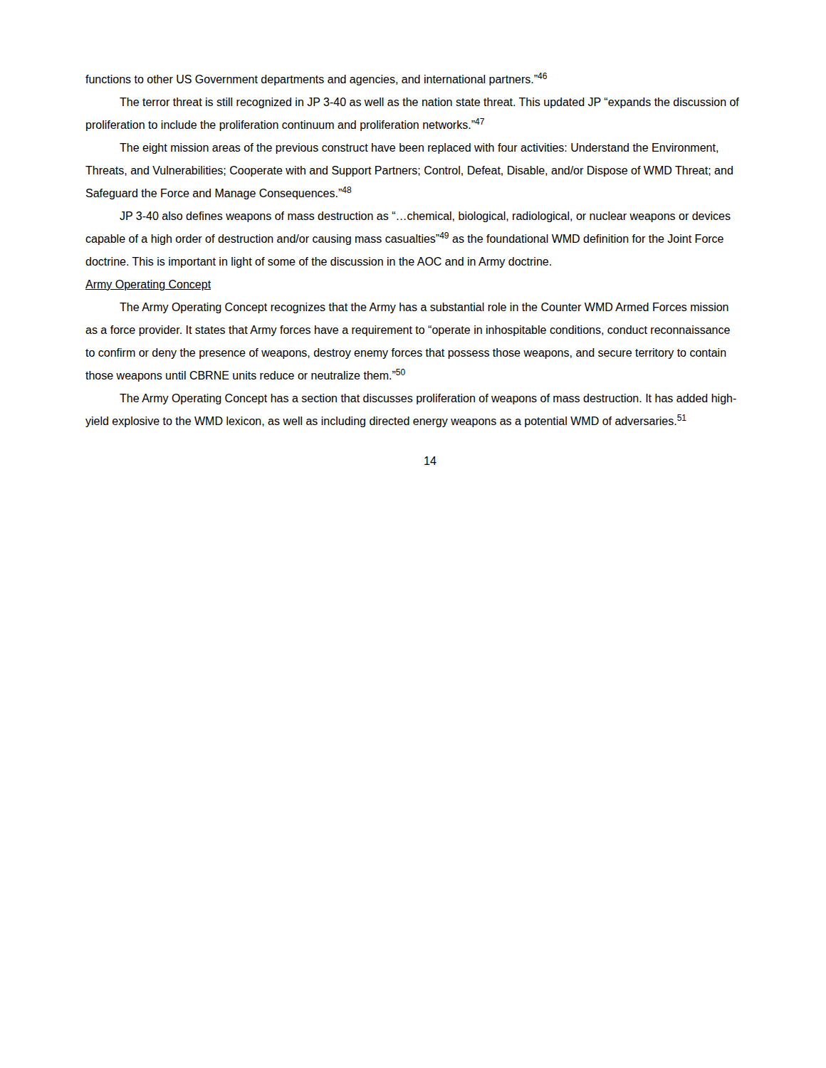functions to other US Government departments and agencies, and international partners.”46
The terror threat is still recognized in JP 3-40 as well as the nation state threat. This updated JP “expands the discussion of proliferation to include the proliferation continuum and proliferation networks.”47
The eight mission areas of the previous construct have been replaced with four activities: Understand the Environment, Threats, and Vulnerabilities; Cooperate with and Support Partners; Control, Defeat, Disable, and/or Dispose of WMD Threat; and Safeguard the Force and Manage Consequences.”48
JP 3-40 also defines weapons of mass destruction as “…chemical, biological, radiological, or nuclear weapons or devices capable of a high order of destruction and/or causing mass casualties”49 as the foundational WMD definition for the Joint Force doctrine. This is important in light of some of the discussion in the AOC and in Army doctrine.
Army Operating Concept
The Army Operating Concept recognizes that the Army has a substantial role in the Counter WMD Armed Forces mission as a force provider. It states that Army forces have a requirement to “operate in inhospitable conditions, conduct reconnaissance to confirm or deny the presence of weapons, destroy enemy forces that possess those weapons, and secure territory to contain those weapons until CBRNE units reduce or neutralize them.”50
The Army Operating Concept has a section that discusses proliferation of weapons of mass destruction. It has added high-yield explosive to the WMD lexicon, as well as including directed energy weapons as a potential WMD of adversaries.51
14